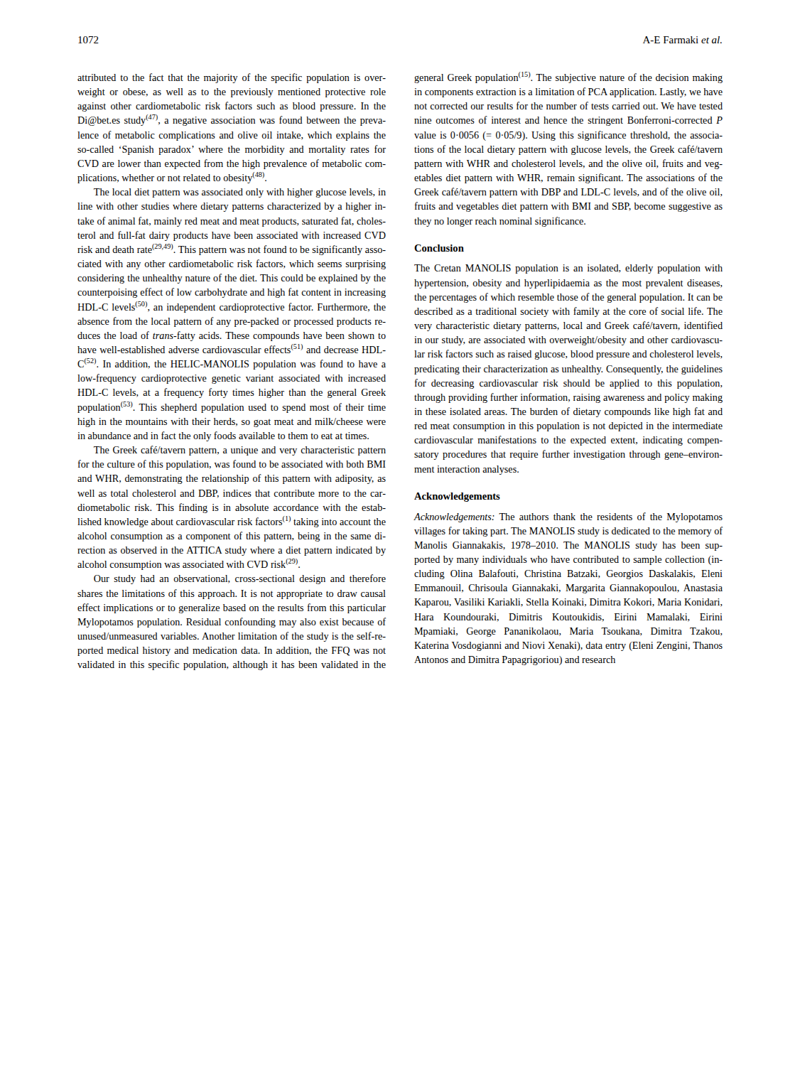1072
A-E Farmaki et al.
attributed to the fact that the majority of the specific population is overweight or obese, as well as to the previously mentioned protective role against other cardiometabolic risk factors such as blood pressure. In the Di@bet.es study(47), a negative association was found between the prevalence of metabolic complications and olive oil intake, which explains the so-called ‘Spanish paradox’ where the morbidity and mortality rates for CVD are lower than expected from the high prevalence of metabolic complications, whether or not related to obesity(48).
The local diet pattern was associated only with higher glucose levels, in line with other studies where dietary patterns characterized by a higher intake of animal fat, mainly red meat and meat products, saturated fat, cholesterol and full-fat dairy products have been associated with increased CVD risk and death rate(29,49). This pattern was not found to be significantly associated with any other cardiometabolic risk factors, which seems surprising considering the unhealthy nature of the diet. This could be explained by the counterpoising effect of low carbohydrate and high fat content in increasing HDL-C levels(50), an independent cardioprotective factor. Furthermore, the absence from the local pattern of any pre-packed or processed products reduces the load of trans-fatty acids. These compounds have been shown to have well-established adverse cardiovascular effects(51) and decrease HDL-C(52). In addition, the HELIC-MANOLIS population was found to have a low-frequency cardioprotective genetic variant associated with increased HDL-C levels, at a frequency forty times higher than the general Greek population(53). This shepherd population used to spend most of their time high in the mountains with their herds, so goat meat and milk/cheese were in abundance and in fact the only foods available to them to eat at times.
The Greek café/tavern pattern, a unique and very characteristic pattern for the culture of this population, was found to be associated with both BMI and WHR, demonstrating the relationship of this pattern with adiposity, as well as total cholesterol and DBP, indices that contribute more to the cardiometabolic risk. This finding is in absolute accordance with the established knowledge about cardiovascular risk factors(1) taking into account the alcohol consumption as a component of this pattern, being in the same direction as observed in the ATTICA study where a diet pattern indicated by alcohol consumption was associated with CVD risk(29).
Our study had an observational, cross-sectional design and therefore shares the limitations of this approach. It is not appropriate to draw causal effect implications or to generalize based on the results from this particular Mylopotamos population. Residual confounding may also exist because of unused/unmeasured variables. Another limitation of the study is the self-reported medical history and medication data. In addition, the FFQ was not validated in this specific population, although it has been validated in the general Greek population(15). The subjective nature of the decision making in components extraction is a limitation of PCA application. Lastly, we have not corrected our results for the number of tests carried out. We have tested nine outcomes of interest and hence the stringent Bonferroni-corrected P value is 0·0056 (= 0·05/9). Using this significance threshold, the associations of the local dietary pattern with glucose levels, the Greek café/tavern pattern with WHR and cholesterol levels, and the olive oil, fruits and vegetables diet pattern with WHR, remain significant. The associations of the Greek café/tavern pattern with DBP and LDL-C levels, and of the olive oil, fruits and vegetables diet pattern with BMI and SBP, become suggestive as they no longer reach nominal significance.
Conclusion
The Cretan MANOLIS population is an isolated, elderly population with hypertension, obesity and hyperlipidaemia as the most prevalent diseases, the percentages of which resemble those of the general population. It can be described as a traditional society with family at the core of social life. The very characteristic dietary patterns, local and Greek café/tavern, identified in our study, are associated with overweight/obesity and other cardiovascular risk factors such as raised glucose, blood pressure and cholesterol levels, predicating their characterization as unhealthy. Consequently, the guidelines for decreasing cardiovascular risk should be applied to this population, through providing further information, raising awareness and policy making in these isolated areas. The burden of dietary compounds like high fat and red meat consumption in this population is not depicted in the intermediate cardiovascular manifestations to the expected extent, indicating compensatory procedures that require further investigation through gene–environment interaction analyses.
Acknowledgements
Acknowledgements: The authors thank the residents of the Mylopotamos villages for taking part. The MANOLIS study is dedicated to the memory of Manolis Giannakakis, 1978–2010. The MANOLIS study has been supported by many individuals who have contributed to sample collection (including Olina Balafouti, Christina Batzaki, Georgios Daskalakis, Eleni Emmanouil, Chrisoula Giannakaki, Margarita Giannakopoulou, Anastasia Kaparou, Vasiliki Kariakli, Stella Koinaki, Dimitra Kokori, Maria Konidari, Hara Koundouraki, Dimitris Koutoukidis, Eirini Mamalaki, Eirini Mpamiaki, George Pananikolaou, Maria Tsoukana, Dimitra Tzakou, Katerina Vosdogianni and Niovi Xenaki), data entry (Eleni Zengini, Thanos Antonos and Dimitra Papagrigoriou) and research